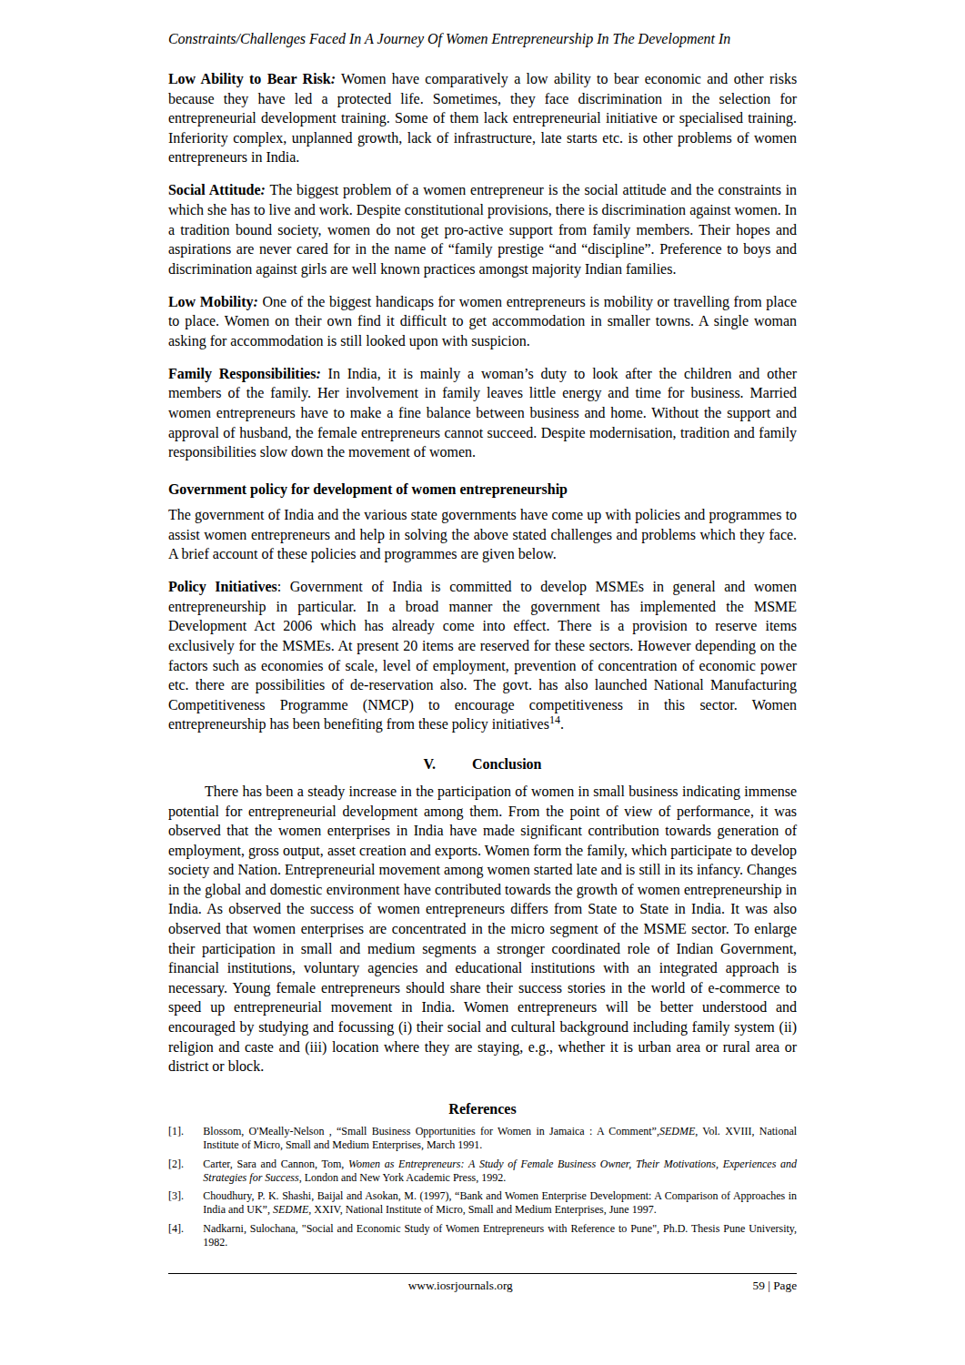Constraints/Challenges Faced In A Journey Of Women Entrepreneurship In The Development In
Low Ability to Bear Risk: Women have comparatively a low ability to bear economic and other risks because they have led a protected life. Sometimes, they face discrimination in the selection for entrepreneurial development training. Some of them lack entrepreneurial initiative or specialised training. Inferiority complex, unplanned growth, lack of infrastructure, late starts etc. is other problems of women entrepreneurs in India.
Social Attitude: The biggest problem of a women entrepreneur is the social attitude and the constraints in which she has to live and work. Despite constitutional provisions, there is discrimination against women. In a tradition bound society, women do not get pro-active support from family members. Their hopes and aspirations are never cared for in the name of “family prestige “and “discipline”. Preference to boys and discrimination against girls are well known practices amongst majority Indian families.
Low Mobility: One of the biggest handicaps for women entrepreneurs is mobility or travelling from place to place. Women on their own find it difficult to get accommodation in smaller towns. A single woman asking for accommodation is still looked upon with suspicion.
Family Responsibilities: In India, it is mainly a woman’s duty to look after the children and other members of the family. Her involvement in family leaves little energy and time for business. Married women entrepreneurs have to make a fine balance between business and home. Without the support and approval of husband, the female entrepreneurs cannot succeed. Despite modernisation, tradition and family responsibilities slow down the movement of women.
Government policy for development of women entrepreneurship
The government of India and the various state governments have come up with policies and programmes to assist women entrepreneurs and help in solving the above stated challenges and problems which they face. A brief account of these policies and programmes are given below.
Policy Initiatives: Government of India is committed to develop MSMEs in general and women entrepreneurship in particular. In a broad manner the government has implemented the MSME Development Act 2006 which has already come into effect. There is a provision to reserve items exclusively for the MSMEs. At present 20 items are reserved for these sectors. However depending on the factors such as economies of scale, level of employment, prevention of concentration of economic power etc. there are possibilities of de-reservation also. The govt. has also launched National Manufacturing Competitiveness Programme (NMCP) to encourage competitiveness in this sector. Women entrepreneurship has been benefiting from these policy initiatives14.
V. Conclusion
There has been a steady increase in the participation of women in small business indicating immense potential for entrepreneurial development among them. From the point of view of performance, it was observed that the women enterprises in India have made significant contribution towards generation of employment, gross output, asset creation and exports. Women form the family, which participate to develop society and Nation. Entrepreneurial movement among women started late and is still in its infancy. Changes in the global and domestic environment have contributed towards the growth of women entrepreneurship in India. As observed the success of women entrepreneurs differs from State to State in India. It was also observed that women enterprises are concentrated in the micro segment of the MSME sector. To enlarge their participation in small and medium segments a stronger coordinated role of Indian Government, financial institutions, voluntary agencies and educational institutions with an integrated approach is necessary. Young female entrepreneurs should share their success stories in the world of e-commerce to speed up entrepreneurial movement in India. Women entrepreneurs will be better understood and encouraged by studying and focussing (i) their social and cultural background including family system (ii) religion and caste and (iii) location where they are staying, e.g., whether it is urban area or rural area or district or block.
References
[1]. Blossom, O'Meally-Nelson , “Small Business Opportunities for Women in Jamaica : A Comment”,SEDME, Vol. XVIII, National Institute of Micro, Small and Medium Enterprises, March 1991.
[2]. Carter, Sara and Cannon, Tom, Women as Entrepreneurs: A Study of Female Business Owner, Their Motivations, Experiences and Strategies for Success, London and New York Academic Press, 1992.
[3]. Choudhury, P. K. Shashi, Baijal and Asokan, M. (1997), “Bank and Women Enterprise Development: A Comparison of Approaches in India and UK”, SEDME, XXIV, National Institute of Micro, Small and Medium Enterprises, June 1997.
[4]. Nadkarni, Sulochana, "Social and Economic Study of Women Entrepreneurs with Reference to Pune", Ph.D. Thesis Pune University, 1982.
www.iosrjournals.org 59 | Page